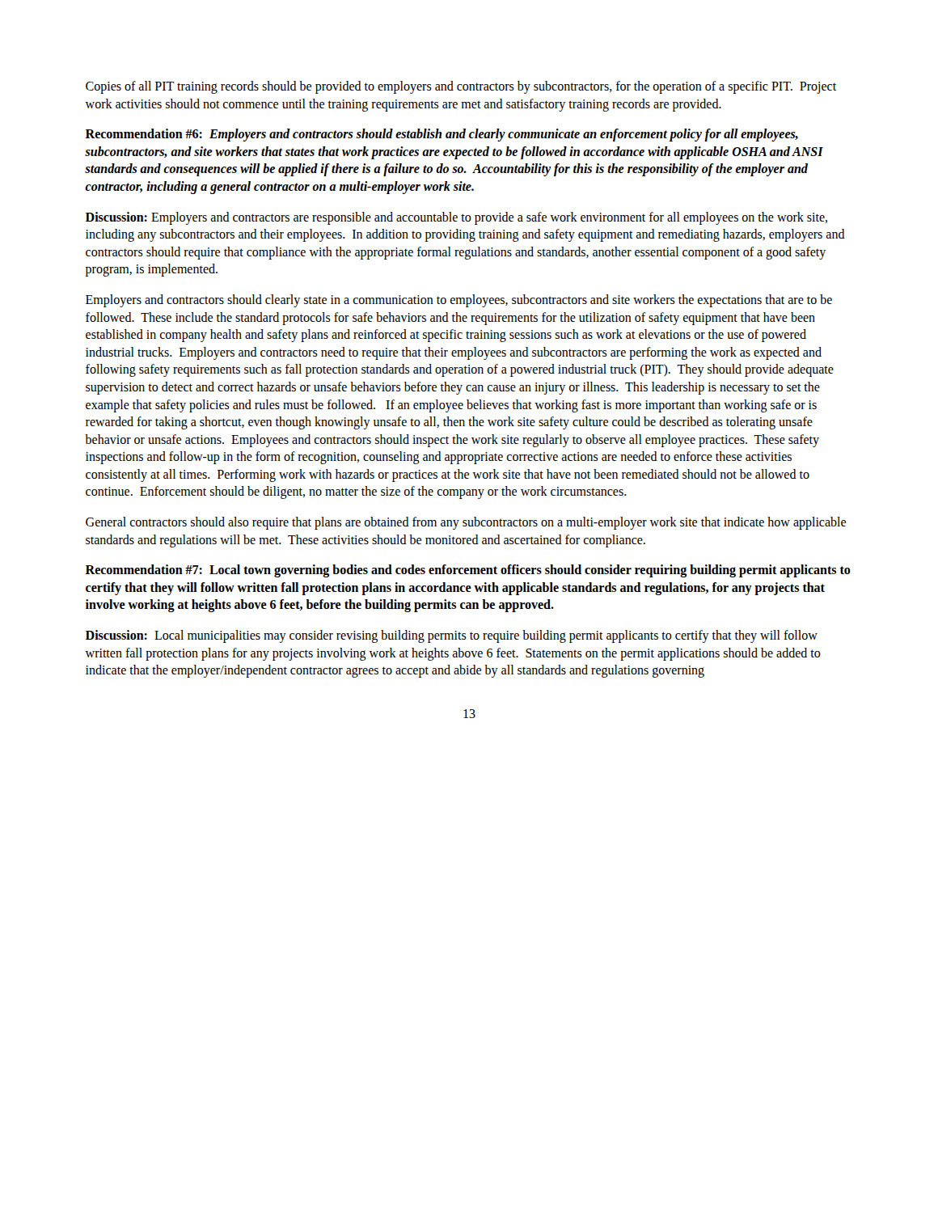Copies of all PIT training records should be provided to employers and contractors by subcontractors, for the operation of a specific PIT. Project work activities should not commence until the training requirements are met and satisfactory training records are provided.
Recommendation #6: Employers and contractors should establish and clearly communicate an enforcement policy for all employees, subcontractors, and site workers that states that work practices are expected to be followed in accordance with applicable OSHA and ANSI standards and consequences will be applied if there is a failure to do so. Accountability for this is the responsibility of the employer and contractor, including a general contractor on a multi-employer work site.
Discussion: Employers and contractors are responsible and accountable to provide a safe work environment for all employees on the work site, including any subcontractors and their employees. In addition to providing training and safety equipment and remediating hazards, employers and contractors should require that compliance with the appropriate formal regulations and standards, another essential component of a good safety program, is implemented.
Employers and contractors should clearly state in a communication to employees, subcontractors and site workers the expectations that are to be followed. These include the standard protocols for safe behaviors and the requirements for the utilization of safety equipment that have been established in company health and safety plans and reinforced at specific training sessions such as work at elevations or the use of powered industrial trucks. Employers and contractors need to require that their employees and subcontractors are performing the work as expected and following safety requirements such as fall protection standards and operation of a powered industrial truck (PIT). They should provide adequate supervision to detect and correct hazards or unsafe behaviors before they can cause an injury or illness. This leadership is necessary to set the example that safety policies and rules must be followed. If an employee believes that working fast is more important than working safe or is rewarded for taking a shortcut, even though knowingly unsafe to all, then the work site safety culture could be described as tolerating unsafe behavior or unsafe actions. Employees and contractors should inspect the work site regularly to observe all employee practices. These safety inspections and follow-up in the form of recognition, counseling and appropriate corrective actions are needed to enforce these activities consistently at all times. Performing work with hazards or practices at the work site that have not been remediated should not be allowed to continue. Enforcement should be diligent, no matter the size of the company or the work circumstances.
General contractors should also require that plans are obtained from any subcontractors on a multi-employer work site that indicate how applicable standards and regulations will be met. These activities should be monitored and ascertained for compliance.
Recommendation #7: Local town governing bodies and codes enforcement officers should consider requiring building permit applicants to certify that they will follow written fall protection plans in accordance with applicable standards and regulations, for any projects that involve working at heights above 6 feet, before the building permits can be approved.
Discussion: Local municipalities may consider revising building permits to require building permit applicants to certify that they will follow written fall protection plans for any projects involving work at heights above 6 feet. Statements on the permit applications should be added to indicate that the employer/independent contractor agrees to accept and abide by all standards and regulations governing
13